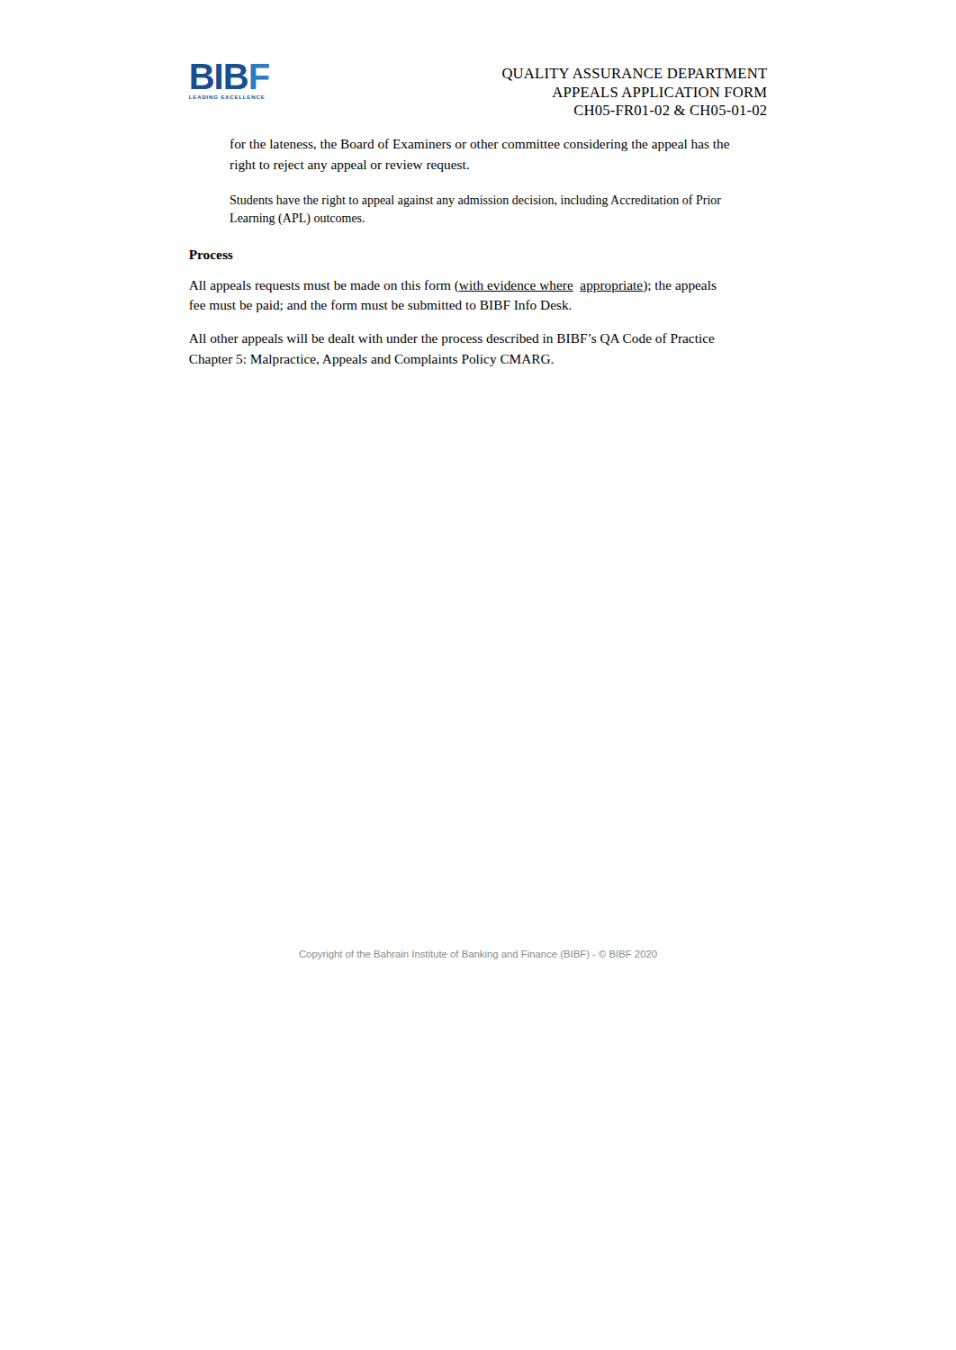BIBF
LEADING EXCELLENCE
QUALITY ASSURANCE DEPARTMENT
APPEALS APPLICATION FORM
CH05-FR01-02 & CH05-01-02
for the lateness, the Board of Examiners or other committee considering the appeal has the right to reject any appeal or review request.
Students have the right to appeal against any admission decision, including Accreditation of Prior Learning (APL) outcomes.
Process
All appeals requests must be made on this form (with evidence where appropriate); the appeals fee must be paid; and the form must be submitted to BIBF Info Desk.
All other appeals will be dealt with under the process described in BIBF’s QA Code of Practice Chapter 5: Malpractice, Appeals and Complaints Policy CMARG.
Copyright of the Bahrain Institute of Banking and Finance (BIBF) - © BIBF 2020